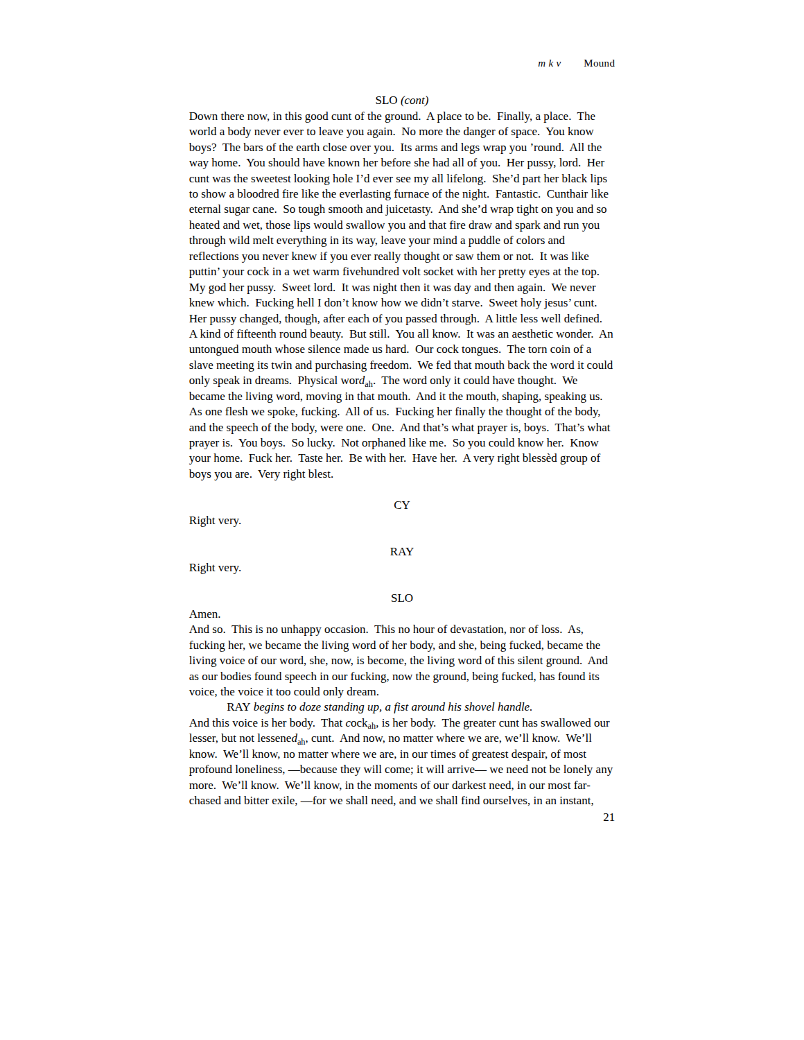m k v Mound
SLO (cont)
Down there now, in this good cunt of the ground. A place to be. Finally, a place. The world a body never ever to leave you again. No more the danger of space. You know boys? The bars of the earth close over you. Its arms and legs wrap you ’round. All the way home. You should have known her before she had all of you. Her pussy, lord. Her cunt was the sweetest looking hole I’d ever see my all lifelong. She’d part her black lips to show a bloodred fire like the everlasting furnace of the night. Fantastic. Cunthair like eternal sugar cane. So tough smooth and juicetasty. And she’d wrap tight on you and so heated and wet, those lips would swallow you and that fire draw and spark and run you through wild melt everything in its way, leave your mind a puddle of colors and reflections you never knew if you ever really thought or saw them or not. It was like puttin’ your cock in a wet warm fivehundred volt socket with her pretty eyes at the top. My god her pussy. Sweet lord. It was night then it was day and then again. We never knew which. Fucking hell I don’t know how we didn’t starve. Sweet holy jesus’ cunt. Her pussy changed, though, after each of you passed through. A little less well defined. A kind of fifteenth round beauty. But still. You all know. It was an aesthetic wonder. An untongued mouth whose silence made us hard. Our cock tongues. The torn coin of a slave meeting its twin and purchasing freedom. We fed that mouth back the word it could only speak in dreams. Physical wordah. The word only it could have thought. We became the living word, moving in that mouth. And it the mouth, shaping, speaking us. As one flesh we spoke, fucking. All of us. Fucking her finally the thought of the body, and the speech of the body, were one. One. And that’s what prayer is, boys. That’s what prayer is. You boys. So lucky. Not orphaned like me. So you could know her. Know your home. Fuck her. Taste her. Be with her. Have her. A very right blessèd group of boys you are. Very right blest.
CY
Right very.
RAY
Right very.
SLO
Amen.
And so. This is no unhappy occasion. This no hour of devastation, nor of loss. As, fucking her, we became the living word of her body, and she, being fucked, became the living voice of our word, she, now, is become, the living word of this silent ground. And as our bodies found speech in our fucking, now the ground, being fucked, has found its voice, the voice it too could only dream.
RAY begins to doze standing up, a fist around his shovel handle.
And this voice is her body. That cockah, is her body. The greater cunt has swallowed our lesser, but not lessenedah, cunt. And now, no matter where we are, we’ll know. We’ll know. We’ll know, no matter where we are, in our times of greatest despair, of most profound loneliness, —because they will come; it will arrive— we need not be lonely any more. We’ll know. We’ll know, in the moments of our darkest need, in our most far-chased and bitter exile, —for we shall need, and we shall find ourselves, in an instant,
21